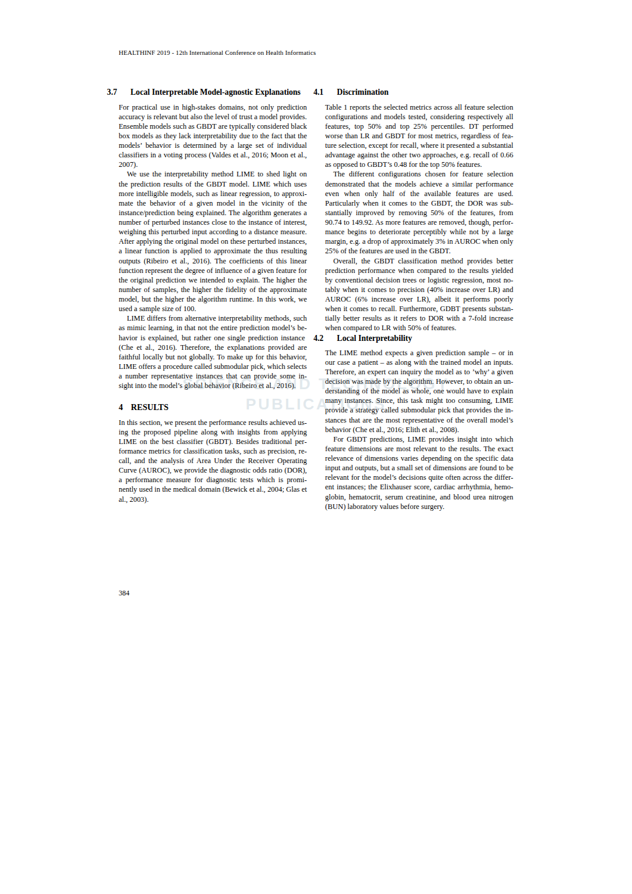HEALTHINF 2019 - 12th International Conference on Health Informatics
SCIENCE AND TECHNOLOGY PUBLICATIONS
3.7 Local Interpretable Model-agnostic Explanations
For practical use in high-stakes domains, not only prediction accuracy is relevant but also the level of trust a model provides. Ensemble models such as GBDT are typically considered black box models as they lack interpretability due to the fact that the models’ behavior is determined by a large set of individual classifiers in a voting process (Valdes et al., 2016; Moon et al., 2007).
We use the interpretability method LIME to shed light on the prediction results of the GBDT model. LIME which uses more intelligible models, such as linear regression, to approximate the behavior of a given model in the vicinity of the instance/prediction being explained. The algorithm generates a number of perturbed instances close to the instance of interest, weighing this perturbed input according to a distance measure. After applying the original model on these perturbed instances, a linear function is applied to approximate the thus resulting outputs (Ribeiro et al., 2016). The coefficients of this linear function represent the degree of influence of a given feature for the original prediction we intended to explain. The higher the number of samples, the higher the fidelity of the approximate model, but the higher the algorithm runtime. In this work, we used a sample size of 100.
LIME differs from alternative interpretability methods, such as mimic learning, in that not the entire prediction model’s behavior is explained, but rather one single prediction instance (Che et al., 2016). Therefore, the explanations provided are faithful locally but not globally. To make up for this behavior, LIME offers a procedure called submodular pick, which selects a number representative instances that can provide some insight into the model’s global behavior (Ribeiro et al., 2016).
4 RESULTS
In this section, we present the performance results achieved using the proposed pipeline along with insights from applying LIME on the best classifier (GBDT). Besides traditional performance metrics for classification tasks, such as precision, recall, and the analysis of Area Under the Receiver Operating Curve (AUROC), we provide the diagnostic odds ratio (DOR), a performance measure for diagnostic tests which is prominently used in the medical domain (Bewick et al., 2004; Glas et al., 2003).
4.1 Discrimination
Table 1 reports the selected metrics across all feature selection configurations and models tested, considering respectively all features, top 50% and top 25% percentiles. DT performed worse than LR and GBDT for most metrics, regardless of feature selection, except for recall, where it presented a substantial advantage against the other two approaches, e.g. recall of 0.66 as opposed to GBDT’s 0.48 for the top 50% features.
The different configurations chosen for feature selection demonstrated that the models achieve a similar performance even when only half of the available features are used. Particularly when it comes to the GBDT, the DOR was substantially improved by removing 50% of the features, from 90.74 to 149.92. As more features are removed, though, performance begins to deteriorate perceptibly while not by a large margin, e.g. a drop of approximately 3% in AUROC when only 25% of the features are used in the GBDT.
Overall, the GBDT classification method provides better prediction performance when compared to the results yielded by conventional decision trees or logistic regression, most notably when it comes to precision (40% increase over LR) and AUROC (6% increase over LR), albeit it performs poorly when it comes to recall. Furthermore, GDBT presents substantially better results as it refers to DOR with a 7-fold increase when compared to LR with 50% of features.
4.2 Local Interpretability
The LIME method expects a given prediction sample – or in our case a patient – as along with the trained model an inputs. Therefore, an expert can inquiry the model as to ’why’ a given decision was made by the algorithm. However, to obtain an understanding of the model as whole, one would have to explain many instances. Since, this task might too consuming, LIME provide a strategy called submodular pick that provides the instances that are the most representative of the overall model’s behavior (Che et al., 2016; Elith et al., 2008).
For GBDT predictions, LIME provides insight into which feature dimensions are most relevant to the results. The exact relevance of dimensions varies depending on the specific data input and outputs, but a small set of dimensions are found to be relevant for the model’s decisions quite often across the different instances; the Elixhauser score, cardiac arrhythmia, hemoglobin, hematocrit, serum creatinine, and blood urea nitrogen (BUN) laboratory values before surgery.
384